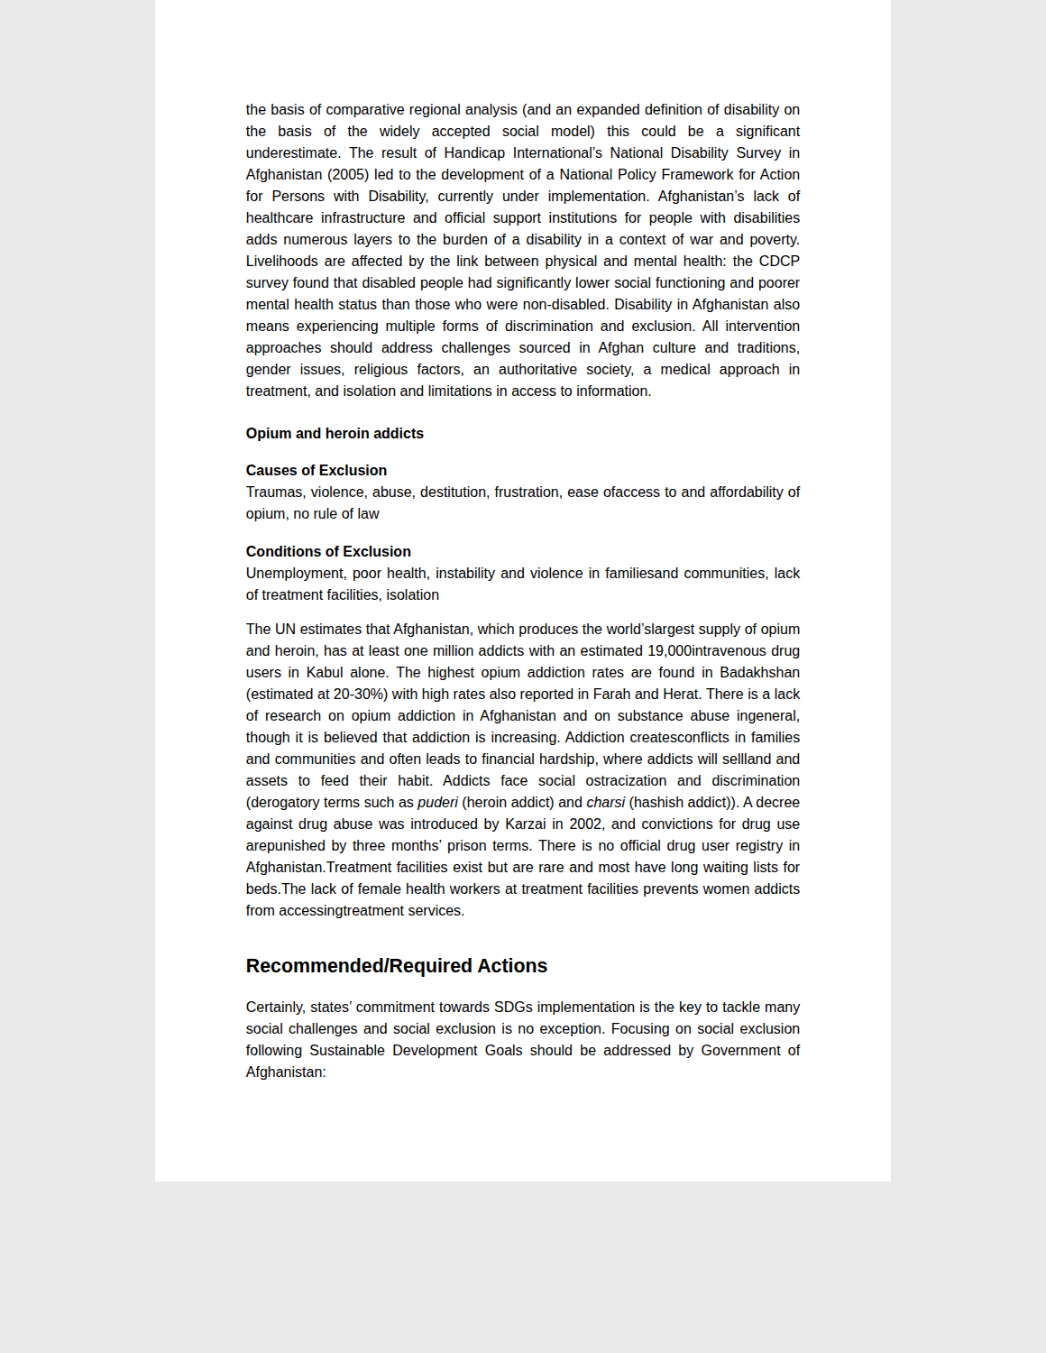the basis of comparative regional analysis (and an expanded definition of disability on the basis of the widely accepted social model) this could be a significant underestimate. The result of Handicap International’s National Disability Survey in Afghanistan (2005) led to the development of a National Policy Framework for Action for Persons with Disability, currently under implementation. Afghanistan’s lack of healthcare infrastructure and official support institutions for people with disabilities adds numerous layers to the burden of a disability in a context of war and poverty. Livelihoods are affected by the link between physical and mental health: the CDCP survey found that disabled people had significantly lower social functioning and poorer mental health status than those who were non-disabled. Disability in Afghanistan also means experiencing multiple forms of discrimination and exclusion. All intervention approaches should address challenges sourced in Afghan culture and traditions, gender issues, religious factors, an authoritative society, a medical approach in treatment, and isolation and limitations in access to information.
Opium and heroin addicts
Causes of Exclusion
Traumas, violence, abuse, destitution, frustration, ease ofaccess to and affordability of opium, no rule of law
Conditions of Exclusion
Unemployment, poor health, instability and violence in familiesand communities, lack of treatment facilities, isolation
The UN estimates that Afghanistan, which produces the world’slargest supply of opium and heroin, has at least one million addicts with an estimated 19,000intravenous drug users in Kabul alone. The highest opium addiction rates are found in Badakhshan (estimated at 20-30%) with high rates also reported in Farah and Herat. There is a lack of research on opium addiction in Afghanistan and on substance abuse ingeneral, though it is believed that addiction is increasing. Addiction createsconflicts in families and communities and often leads to financial hardship, where addicts will sellland and assets to feed their habit. Addicts face social ostracization and discrimination (derogatory terms such as puderi (heroin addict) and charsi (hashish addict)). A decree against drug abuse was introduced by Karzai in 2002, and convictions for drug use arepunished by three months’ prison terms. There is no official drug user registry in Afghanistan.Treatment facilities exist but are rare and most have long waiting lists for beds.The lack of female health workers at treatment facilities prevents women addicts from accessingtreatment services.
Recommended/Required Actions
Certainly, states’ commitment towards SDGs implementation is the key to tackle many social challenges and social exclusion is no exception. Focusing on social exclusion following Sustainable Development Goals should be addressed by Government of Afghanistan: